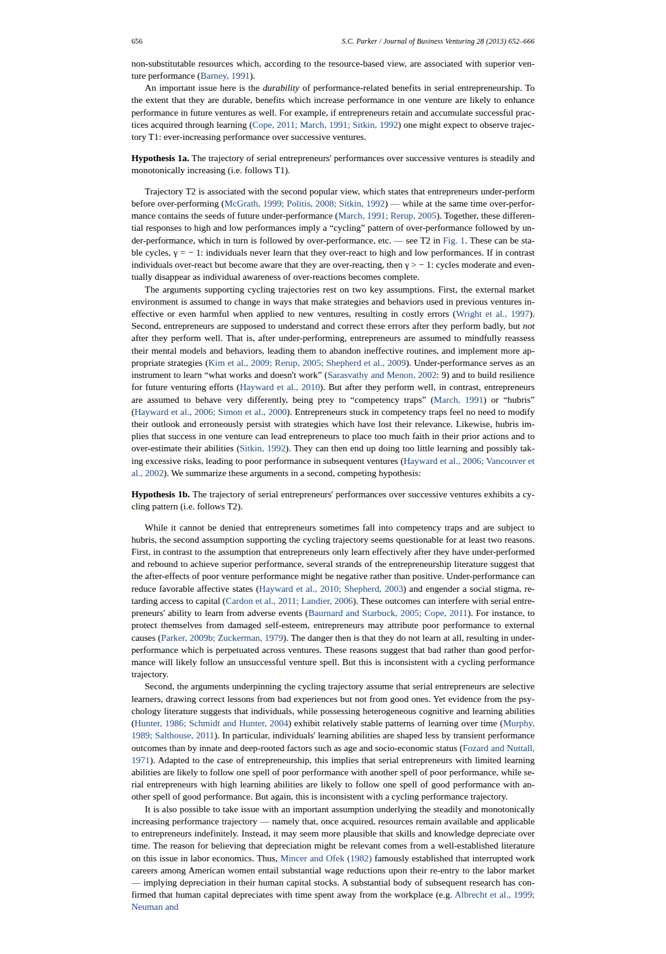656 S.C. Parker / Journal of Business Venturing 28 (2013) 652–666
non-substitutable resources which, according to the resource-based view, are associated with superior venture performance (Barney, 1991).
An important issue here is the durability of performance-related benefits in serial entrepreneurship. To the extent that they are durable, benefits which increase performance in one venture are likely to enhance performance in future ventures as well. For example, if entrepreneurs retain and accumulate successful practices acquired through learning (Cope, 2011; March, 1991; Sitkin, 1992) one might expect to observe trajectory T1: ever-increasing performance over successive ventures.
Hypothesis 1a. The trajectory of serial entrepreneurs' performances over successive ventures is steadily and monotonically increasing (i.e. follows T1).
Trajectory T2 is associated with the second popular view, which states that entrepreneurs under-perform before over-performing (McGrath, 1999; Politis, 2008; Sitkin, 1992) — while at the same time over-performance contains the seeds of future under-performance (March, 1991; Rerup, 2005). Together, these differential responses to high and low performances imply a “cycling” pattern of over-performance followed by under-performance, which in turn is followed by over-performance, etc. — see T2 in Fig. 1. These can be stable cycles, γ = − 1: individuals never learn that they over-react to high and low performances. If in contrast individuals over-react but become aware that they are over-reacting, then γ > − 1: cycles moderate and eventually disappear as individual awareness of over-reactions becomes complete.
The arguments supporting cycling trajectories rest on two key assumptions. First, the external market environment is assumed to change in ways that make strategies and behaviors used in previous ventures ineffective or even harmful when applied to new ventures, resulting in costly errors (Wright et al., 1997). Second, entrepreneurs are supposed to understand and correct these errors after they perform badly, but not after they perform well. That is, after under-performing, entrepreneurs are assumed to mindfully reassess their mental models and behaviors, leading them to abandon ineffective routines, and implement more appropriate strategies (Kim et al., 2009; Rerup, 2005; Shepherd et al., 2009). Under-performance serves as an instrument to learn “what works and doesn't work” (Sarasvathy and Menon, 2002: 9) and to build resilience for future venturing efforts (Hayward et al., 2010). But after they perform well, in contrast, entrepreneurs are assumed to behave very differently, being prey to “competency traps” (March, 1991) or “hubris” (Hayward et al., 2006; Simon et al., 2000). Entrepreneurs stuck in competency traps feel no need to modify their outlook and erroneously persist with strategies which have lost their relevance. Likewise, hubris implies that success in one venture can lead entrepreneurs to place too much faith in their prior actions and to over-estimate their abilities (Sitkin, 1992). They can then end up doing too little learning and possibly taking excessive risks, leading to poor performance in subsequent ventures (Hayward et al., 2006; Vancouver et al., 2002). We summarize these arguments in a second, competing hypothesis:
Hypothesis 1b. The trajectory of serial entrepreneurs' performances over successive ventures exhibits a cycling pattern (i.e. follows T2).
While it cannot be denied that entrepreneurs sometimes fall into competency traps and are subject to hubris, the second assumption supporting the cycling trajectory seems questionable for at least two reasons. First, in contrast to the assumption that entrepreneurs only learn effectively after they have under-performed and rebound to achieve superior performance, several strands of the entrepreneurship literature suggest that the after-effects of poor venture performance might be negative rather than positive. Under-performance can reduce favorable affective states (Hayward et al., 2010; Shepherd, 2003) and engender a social stigma, retarding access to capital (Cardon et al., 2011; Landier, 2006). These outcomes can interfere with serial entrepreneurs' ability to learn from adverse events (Baurnard and Starbuck, 2005; Cope, 2011). For instance, to protect themselves from damaged self-esteem, entrepreneurs may attribute poor performance to external causes (Parker, 2009b; Zuckerman, 1979). The danger then is that they do not learn at all, resulting in under-performance which is perpetuated across ventures. These reasons suggest that bad rather than good performance will likely follow an unsuccessful venture spell. But this is inconsistent with a cycling performance trajectory.
Second, the arguments underpinning the cycling trajectory assume that serial entrepreneurs are selective learners, drawing correct lessons from bad experiences but not from good ones. Yet evidence from the psychology literature suggests that individuals, while possessing heterogeneous cognitive and learning abilities (Hunter, 1986; Schmidt and Hunter, 2004) exhibit relatively stable patterns of learning over time (Murphy, 1989; Salthouse, 2011). In particular, individuals' learning abilities are shaped less by transient performance outcomes than by innate and deep-rooted factors such as age and socio-economic status (Fozard and Nuttall, 1971). Adapted to the case of entrepreneurship, this implies that serial entrepreneurs with limited learning abilities are likely to follow one spell of poor performance with another spell of poor performance, while serial entrepreneurs with high learning abilities are likely to follow one spell of good performance with another spell of good performance. But again, this is inconsistent with a cycling performance trajectory.
It is also possible to take issue with an important assumption underlying the steadily and monotonically increasing performance trajectory — namely that, once acquired, resources remain available and applicable to entrepreneurs indefinitely. Instead, it may seem more plausible that skills and knowledge depreciate over time. The reason for believing that depreciation might be relevant comes from a well-established literature on this issue in labor economics. Thus, Mincer and Ofek (1982) famously established that interrupted work careers among American women entail substantial wage reductions upon their re-entry to the labor market — implying depreciation in their human capital stocks. A substantial body of subsequent research has confirmed that human capital depreciates with time spent away from the workplace (e.g. Albrecht et al., 1999; Neuman and